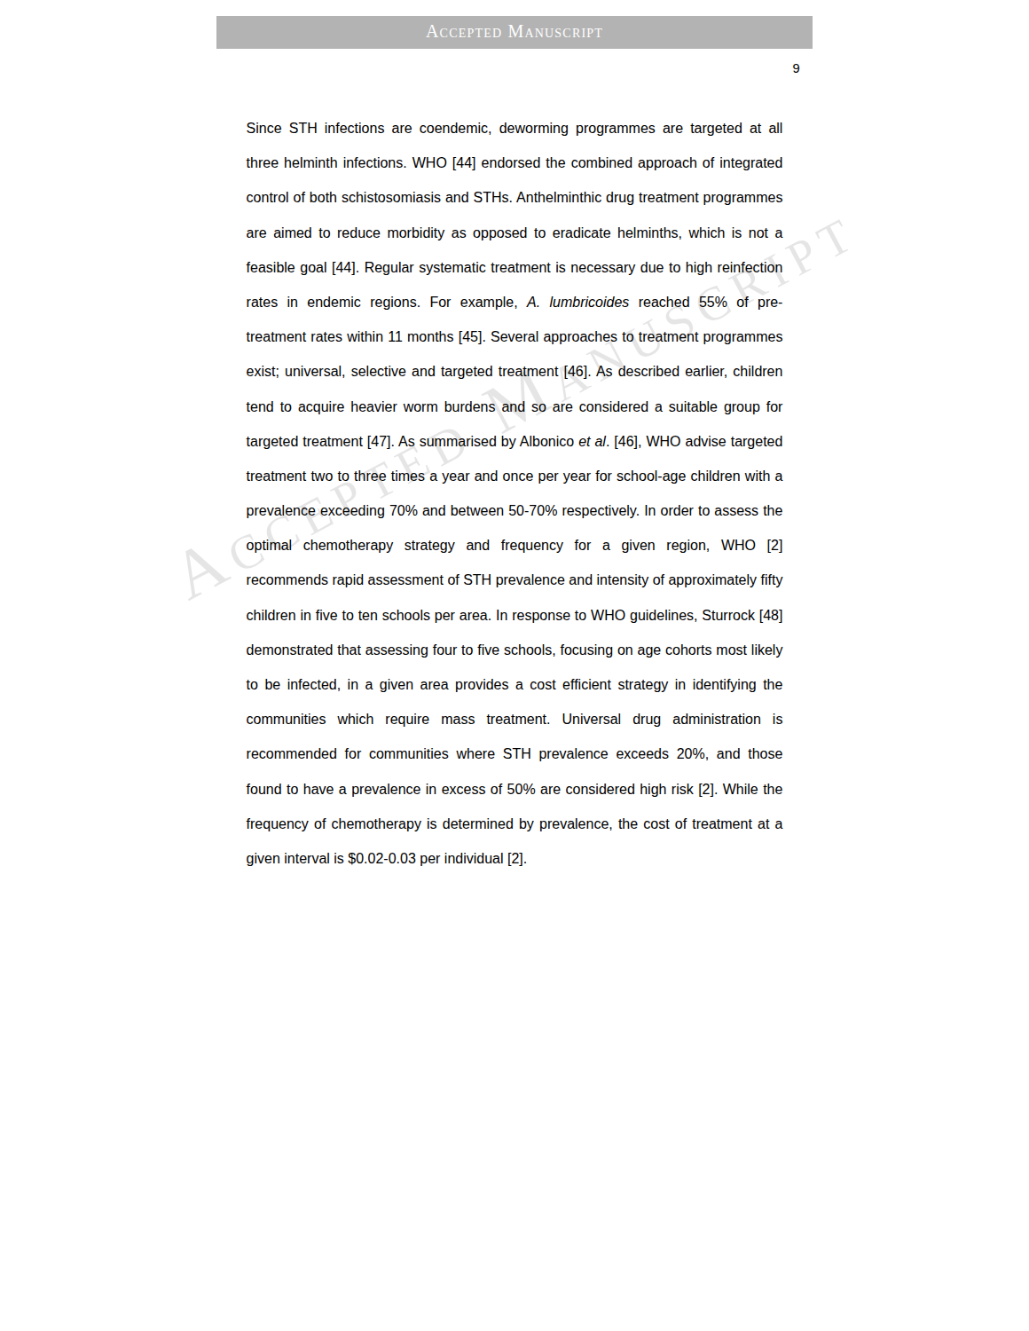Accepted Manuscript
9
Accepted Manuscript
Since STH infections are coendemic, deworming programmes are targeted at all three helminth infections. WHO [44] endorsed the combined approach of integrated control of both schistosomiasis and STHs. Anthelminthic drug treatment programmes are aimed to reduce morbidity as opposed to eradicate helminths, which is not a feasible goal [44]. Regular systematic treatment is necessary due to high reinfection rates in endemic regions. For example, A. lumbricoides reached 55% of pre-treatment rates within 11 months [45]. Several approaches to treatment programmes exist; universal, selective and targeted treatment [46]. As described earlier, children tend to acquire heavier worm burdens and so are considered a suitable group for targeted treatment [47]. As summarised by Albonico et al. [46], WHO advise targeted treatment two to three times a year and once per year for school-age children with a prevalence exceeding 70% and between 50-70% respectively. In order to assess the optimal chemotherapy strategy and frequency for a given region, WHO [2] recommends rapid assessment of STH prevalence and intensity of approximately fifty children in five to ten schools per area. In response to WHO guidelines, Sturrock [48] demonstrated that assessing four to five schools, focusing on age cohorts most likely to be infected, in a given area provides a cost efficient strategy in identifying the communities which require mass treatment. Universal drug administration is recommended for communities where STH prevalence exceeds 20%, and those found to have a prevalence in excess of 50% are considered high risk [2]. While the frequency of chemotherapy is determined by prevalence, the cost of treatment at a given interval is $0.02-0.03 per individual [2].